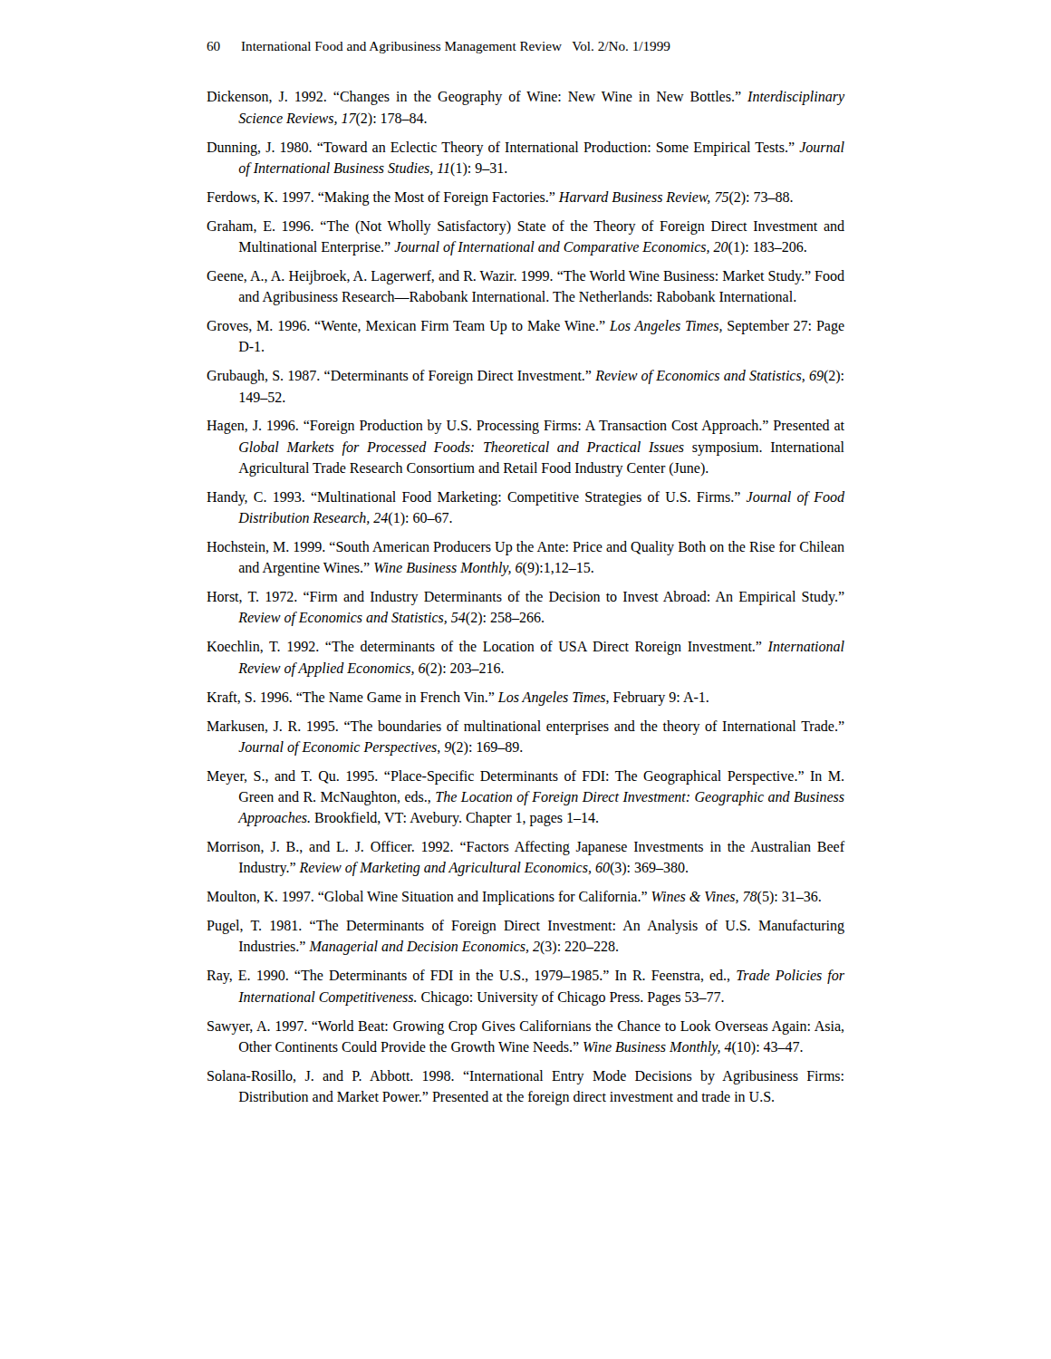60 International Food and Agribusiness Management Review Vol. 2/No. 1/1999
Dickenson, J. 1992. “Changes in the Geography of Wine: New Wine in New Bottles.” Interdisciplinary Science Reviews, 17(2): 178–84.
Dunning, J. 1980. “Toward an Eclectic Theory of International Production: Some Empirical Tests.” Journal of International Business Studies, 11(1): 9–31.
Ferdows, K. 1997. “Making the Most of Foreign Factories.” Harvard Business Review, 75(2): 73–88.
Graham, E. 1996. “The (Not Wholly Satisfactory) State of the Theory of Foreign Direct Investment and Multinational Enterprise.” Journal of International and Comparative Economics, 20(1): 183–206.
Geene, A., A. Heijbroek, A. Lagerwerf, and R. Wazir. 1999. “The World Wine Business: Market Study.” Food and Agribusiness Research—Rabobank International. The Netherlands: Rabobank International.
Groves, M. 1996. “Wente, Mexican Firm Team Up to Make Wine.” Los Angeles Times, September 27: Page D-1.
Grubaugh, S. 1987. “Determinants of Foreign Direct Investment.” Review of Economics and Statistics, 69(2): 149–52.
Hagen, J. 1996. “Foreign Production by U.S. Processing Firms: A Transaction Cost Approach.” Presented at Global Markets for Processed Foods: Theoretical and Practical Issues symposium. International Agricultural Trade Research Consortium and Retail Food Industry Center (June).
Handy, C. 1993. “Multinational Food Marketing: Competitive Strategies of U.S. Firms.” Journal of Food Distribution Research, 24(1): 60–67.
Hochstein, M. 1999. “South American Producers Up the Ante: Price and Quality Both on the Rise for Chilean and Argentine Wines.” Wine Business Monthly, 6(9):1,12–15.
Horst, T. 1972. “Firm and Industry Determinants of the Decision to Invest Abroad: An Empirical Study.” Review of Economics and Statistics, 54(2): 258–266.
Koechlin, T. 1992. “The determinants of the Location of USA Direct Roreign Investment.” International Review of Applied Economics, 6(2): 203–216.
Kraft, S. 1996. “The Name Game in French Vin.” Los Angeles Times, February 9: A-1.
Markusen, J. R. 1995. “The boundaries of multinational enterprises and the theory of International Trade.” Journal of Economic Perspectives, 9(2): 169–89.
Meyer, S., and T. Qu. 1995. “Place-Specific Determinants of FDI: The Geographical Perspective.” In M. Green and R. McNaughton, eds., The Location of Foreign Direct Investment: Geographic and Business Approaches. Brookfield, VT: Avebury. Chapter 1, pages 1–14.
Morrison, J. B., and L. J. Officer. 1992. “Factors Affecting Japanese Investments in the Australian Beef Industry.” Review of Marketing and Agricultural Economics, 60(3): 369–380.
Moulton, K. 1997. “Global Wine Situation and Implications for California.” Wines & Vines, 78(5): 31–36.
Pugel, T. 1981. “The Determinants of Foreign Direct Investment: An Analysis of U.S. Manufacturing Industries.” Managerial and Decision Economics, 2(3): 220–228.
Ray, E. 1990. “The Determinants of FDI in the U.S., 1979–1985.” In R. Feenstra, ed., Trade Policies for International Competitiveness. Chicago: University of Chicago Press. Pages 53–77.
Sawyer, A. 1997. “World Beat: Growing Crop Gives Californians the Chance to Look Overseas Again: Asia, Other Continents Could Provide the Growth Wine Needs.” Wine Business Monthly, 4(10): 43–47.
Solana-Rosillo, J. and P. Abbott. 1998. “International Entry Mode Decisions by Agribusiness Firms: Distribution and Market Power.” Presented at the foreign direct investment and trade in U.S.